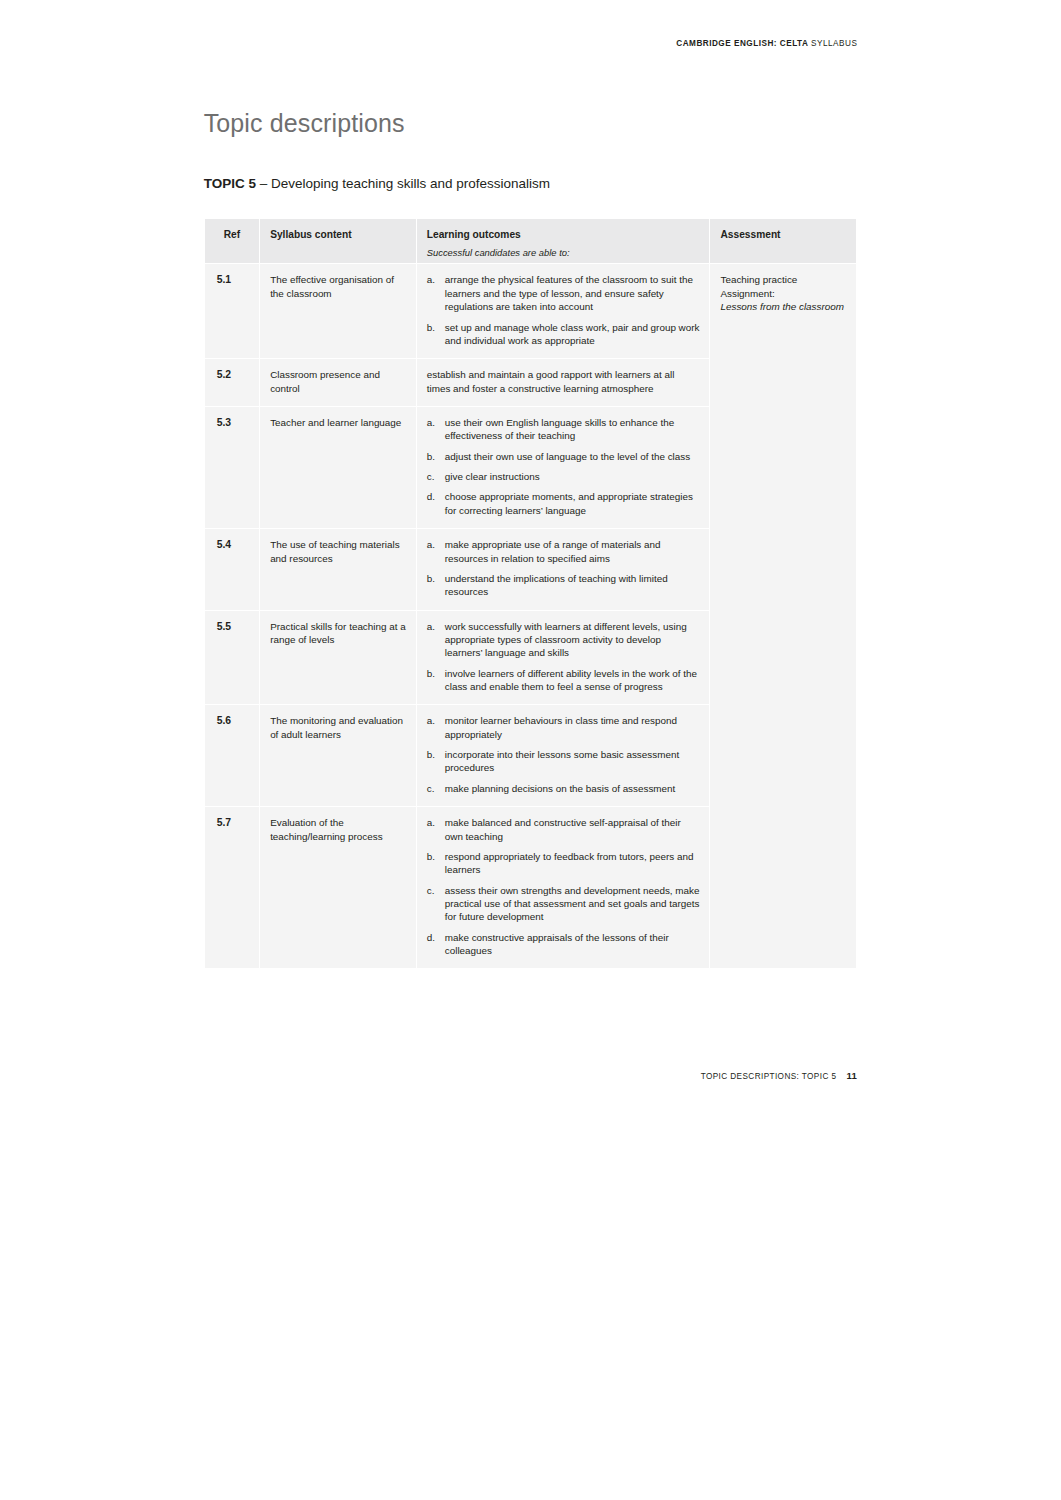CAMBRIDGE ENGLISH: CELTA SYLLABUS
Topic descriptions
TOPIC 5 – Developing teaching skills and professionalism
| Ref | Syllabus content | Learning outcomes Successful candidates are able to: | Assessment |
| --- | --- | --- | --- |
| 5.1 | The effective organisation of the classroom | a. arrange the physical features of the classroom to suit the learners and the type of lesson, and ensure safety regulations are taken into account b. set up and manage whole class work, pair and group work and individual work as appropriate | Teaching practice Assignment: Lessons from the classroom |
| 5.2 | Classroom presence and control | establish and maintain a good rapport with learners at all times and foster a constructive learning atmosphere |
| 5.3 | Teacher and learner language | a. use their own English language skills to enhance the effectiveness of their teaching b. adjust their own use of language to the level of the class c. give clear instructions d. choose appropriate moments, and appropriate strategies for correcting learners’ language |
| 5.4 | The use of teaching materials and resources | a. make appropriate use of a range of materials and resources in relation to specified aims b. understand the implications of teaching with limited resources |
| 5.5 | Practical skills for teaching at a range of levels | a. work successfully with learners at different levels, using appropriate types of classroom activity to develop learners’ language and skills b. involve learners of different ability levels in the work of the class and enable them to feel a sense of progress |
| 5.6 | The monitoring and evaluation of adult learners | a. monitor learner behaviours in class time and respond appropriately b. incorporate into their lessons some basic assessment procedures c. make planning decisions on the basis of assessment |
| 5.7 | Evaluation of the teaching/learning process | a. make balanced and constructive self-appraisal of their own teaching b. respond appropriately to feedback from tutors, peers and learners c. assess their own strengths and development needs, make practical use of that assessment and set goals and targets for future development d. make constructive appraisals of the lessons of their colleagues |
TOPIC DESCRIPTIONS: TOPIC 511